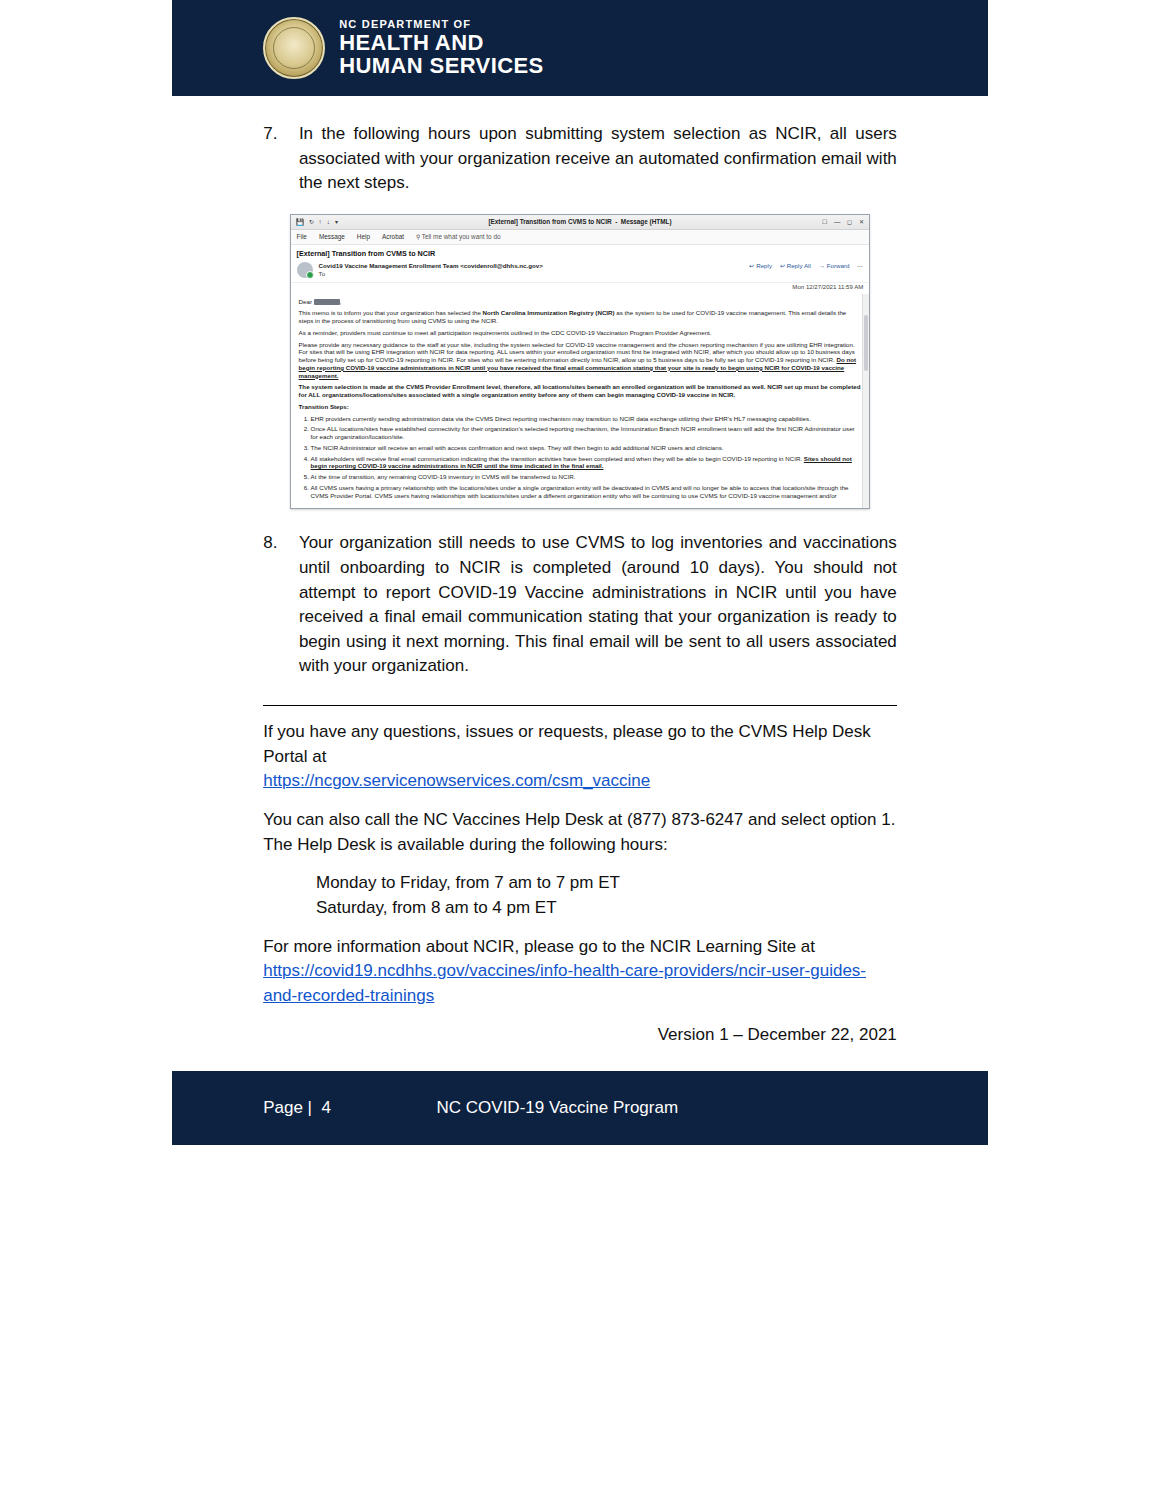NC Department of Health and Human Services
In the following hours upon submitting system selection as NCIR, all users associated with your organization receive an automated confirmation email with the next steps.
💾↻↑↓▾
[External] Transition from CVMS to NCIR - Message (HTML)
☐—◻✕
File Message Help Acrobat ⚲ Tell me what you want to do
[External] Transition from CVMS to NCIR
Covid19 Vaccine Management Enrollment Team <covidenroll@dhhs.nc.gov>
To
↩ Reply ↩ Reply All → Forward ⋯
Mon 12/27/2021 11:59 AM
Dear ,
This memo is to inform you that your organization has selected the North Carolina Immunization Registry (NCIR) as the system to be used for COVID-19 vaccine management. This email details the steps in the process of transitioning from using CVMS to using the NCIR.
As a reminder, providers must continue to meet all participation requirements outlined in the CDC COVID-19 Vaccination Program Provider Agreement.
Please provide any necessary guidance to the staff at your site, including the system selected for COVID-19 vaccine management and the chosen reporting mechanism if you are utilizing EHR integration. For sites that will be using EHR integration with NCIR for data reporting, ALL users within your enrolled organization must first be integrated with NCIR, after which you should allow up to 10 business days before being fully set up for COVID-19 reporting in NCIR. For sites who will be entering information directly into NCIR, allow up to 5 business days to be fully set up for COVID-19 reporting in NCIR. Do not begin reporting COVID-19 vaccine administrations in NCIR until you have received the final email communication stating that your site is ready to begin using NCIR for COVID-19 vaccine management.
The system selection is made at the CVMS Provider Enrollment level, therefore, all locations/sites beneath an enrolled organization will be transitioned as well. NCIR set up must be completed for ALL organizations/locations/sites associated with a single organization entity before any of them can begin managing COVID-19 vaccine in NCIR.
Transition Steps:
EHR providers currently sending administration data via the CVMS Direct reporting mechanism may transition to NCIR data exchange utilizing their EHR’s HL7 messaging capabilities.
Once ALL locations/sites have established connectivity for their organization’s selected reporting mechanism, the Immunization Branch NCIR enrollment team will add the first NCIR Administrator user for each organization/location/site.
The NCIR Administrator will receive an email with access confirmation and next steps. They will then begin to add additional NCIR users and clinicians.
All stakeholders will receive final email communication indicating that the transition activities have been completed and when they will be able to begin COVID-19 reporting in NCIR. Sites should not begin reporting COVID-19 vaccine administrations in NCIR until the time indicated in the final email.
At the time of transition, any remaining COVID-19 inventory in CVMS will be transferred to NCIR.
All CVMS users having a primary relationship with the locations/sites under a single organization entity will be deactivated in CVMS and will no longer be able to access that location/site through the CVMS Provider Portal. CVMS users having relationships with locations/sites under a different organization entity who will be continuing to use CVMS for COVID-19 vaccine management and/or
Your organization still needs to use CVMS to log inventories and vaccinations until onboarding to NCIR is completed (around 10 days). You should not attempt to report COVID-19 Vaccine administrations in NCIR until you have received a final email communication stating that your organization is ready to begin using it next morning. This final email will be sent to all users associated with your organization.
If you have any questions, issues or requests, please go to the CVMS Help Desk Portal at
https://ncgov.servicenowservices.com/csm_vaccine
You can also call the NC Vaccines Help Desk at (877) 873-6247 and select option 1. The Help Desk is available during the following hours:
Monday to Friday, from 7 am to 7 pm ET
Saturday, from 8 am to 4 pm ET
For more information about NCIR, please go to the NCIR Learning Site at
https://covid19.ncdhhs.gov/vaccines/info-health-care-providers/ncir-user-guides-and-recorded-trainings
Version 1 – December 22, 2021
Page | 4 NC COVID-19 Vaccine Program